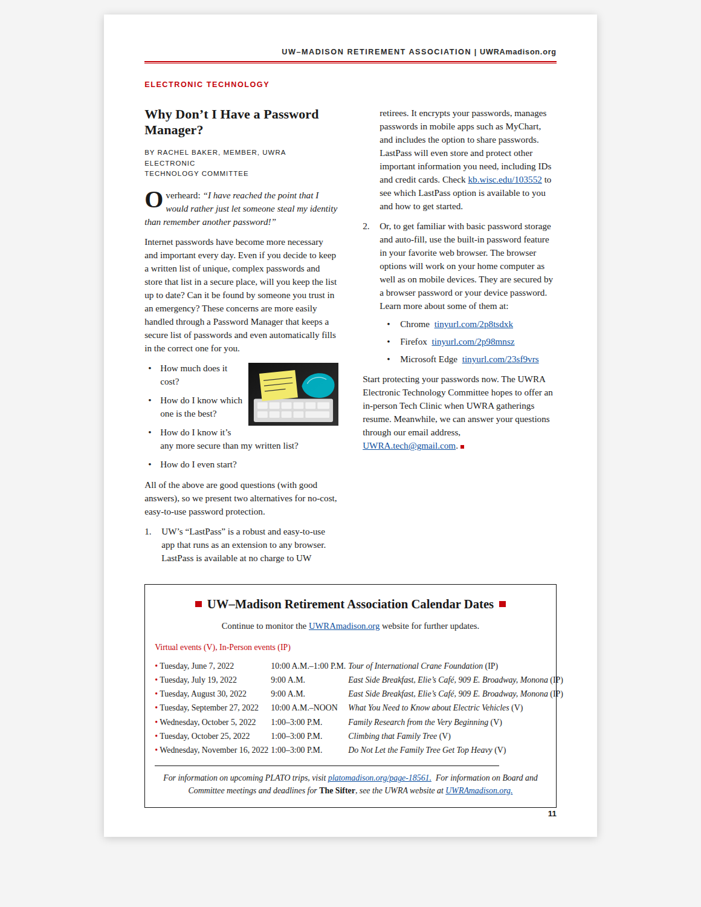UW–MADISON RETIREMENT ASSOCIATION | UWRAmadison.org
ELECTRONIC TECHNOLOGY
Why Don’t I Have a Password Manager?
BY RACHEL BAKER, MEMBER, UWRA ELECTRONIC
TECHNOLOGY COMMITTEE
Overheard: “I have reached the point that I would rather just let someone steal my identity than remember another password!”
Internet passwords have become more necessary and important every day. Even if you decide to keep a written list of unique, complex passwords and store that list in a secure place, will you keep the list up to date? Can it be found by someone you trust in an emergency? These concerns are more easily handled through a Password Manager that keeps a secure list of passwords and even automatically fills in the correct one for you.
How much does it cost?
How do I know which one is the best?
How do I know it’s any more secure than my written list?
How do I even start?
All of the above are good questions (with good answers), so we present two alternatives for no-cost, easy-to-use password protection.
UW’s “LastPass” is a robust and easy-to-use app that runs as an extension to any browser. LastPass is available at no charge to UW retirees. It encrypts your passwords, manages passwords in mobile apps such as MyChart, and includes the option to share passwords. LastPass will even store and protect other important information you need, including IDs and credit cards. Check kb.wisc.edu/103552 to see which LastPass option is available to you and how to get started.
Or, to get familiar with basic password storage and auto-fill, use the built-in password feature in your favorite web browser. The browser options will work on your home computer as well as on mobile devices. They are secured by a browser password or your device password. Learn more about some of them at:
Chrome tinyurl.com/2p8tsdxk
Firefox tinyurl.com/2p98mnsz
Microsoft Edge tinyurl.com/23sf9vrs
Start protecting your passwords now. The UWRA Electronic Technology Committee hopes to offer an in-person Tech Clinic when UWRA gatherings resume. Meanwhile, we can answer your questions through our email address, UWRA.tech@gmail.com.
UW–Madison Retirement Association Calendar Dates
Continue to monitor the UWRAmadison.org website for further updates.
Virtual events (V), In-Person events (IP)
| • Tuesday, June 7, 2022 | 10:00 A.M.–1:00 P.M. | Tour of International Crane Foundation (IP) |
| • Tuesday, July 19, 2022 | 9:00 A.M. | East Side Breakfast, Elie’s Café, 909 E. Broadway, Monona (IP) |
| • Tuesday, August 30, 2022 | 9:00 A.M. | East Side Breakfast, Elie’s Café, 909 E. Broadway, Monona (IP) |
| • Tuesday, September 27, 2022 | 10:00 A.M.–NOON | What You Need to Know about Electric Vehicles (V) |
| • Wednesday, October 5, 2022 | 1:00–3:00 P.M. | Family Research from the Very Beginning (V) |
| • Tuesday, October 25, 2022 | 1:00–3:00 P.M. | Climbing that Family Tree (V) |
| • Wednesday, November 16, 2022 | 1:00–3:00 P.M. | Do Not Let the Family Tree Get Top Heavy (V) |
For information on upcoming PLATO trips, visit platomadison.org/page-18561. For information on Board and
Committee meetings and deadlines for The Sifter, see the UWRA website at UWRAmadison.org.
11